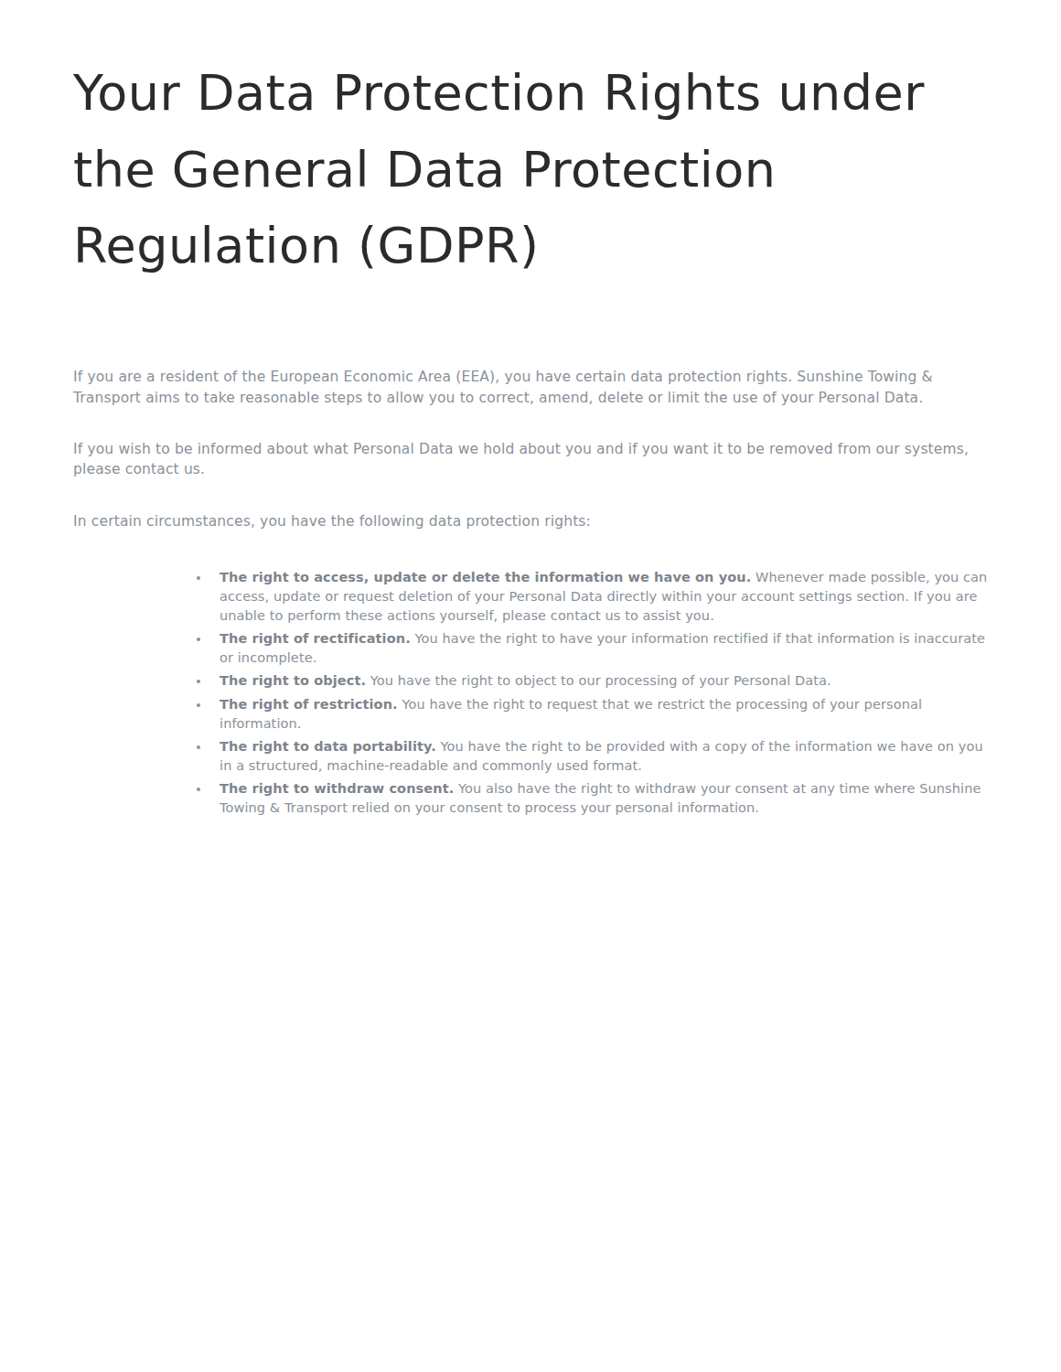Your Data Protection Rights under the General Data Protection Regulation (GDPR)
If you are a resident of the European Economic Area (EEA), you have certain data protection rights. Sunshine Towing & Transport aims to take reasonable steps to allow you to correct, amend, delete or limit the use of your Personal Data.
If you wish to be informed about what Personal Data we hold about you and if you want it to be removed from our systems, please contact us.
In certain circumstances, you have the following data protection rights:
The right to access, update or delete the information we have on you. Whenever made possible, you can access, update or request deletion of your Personal Data directly within your account settings section. If you are unable to perform these actions yourself, please contact us to assist you.
The right of rectification. You have the right to have your information rectified if that information is inaccurate or incomplete.
The right to object. You have the right to object to our processing of your Personal Data.
The right of restriction. You have the right to request that we restrict the processing of your personal information.
The right to data portability. You have the right to be provided with a copy of the information we have on you in a structured, machine-readable and commonly used format.
The right to withdraw consent. You also have the right to withdraw your consent at any time where Sunshine Towing & Transport relied on your consent to process your personal information.